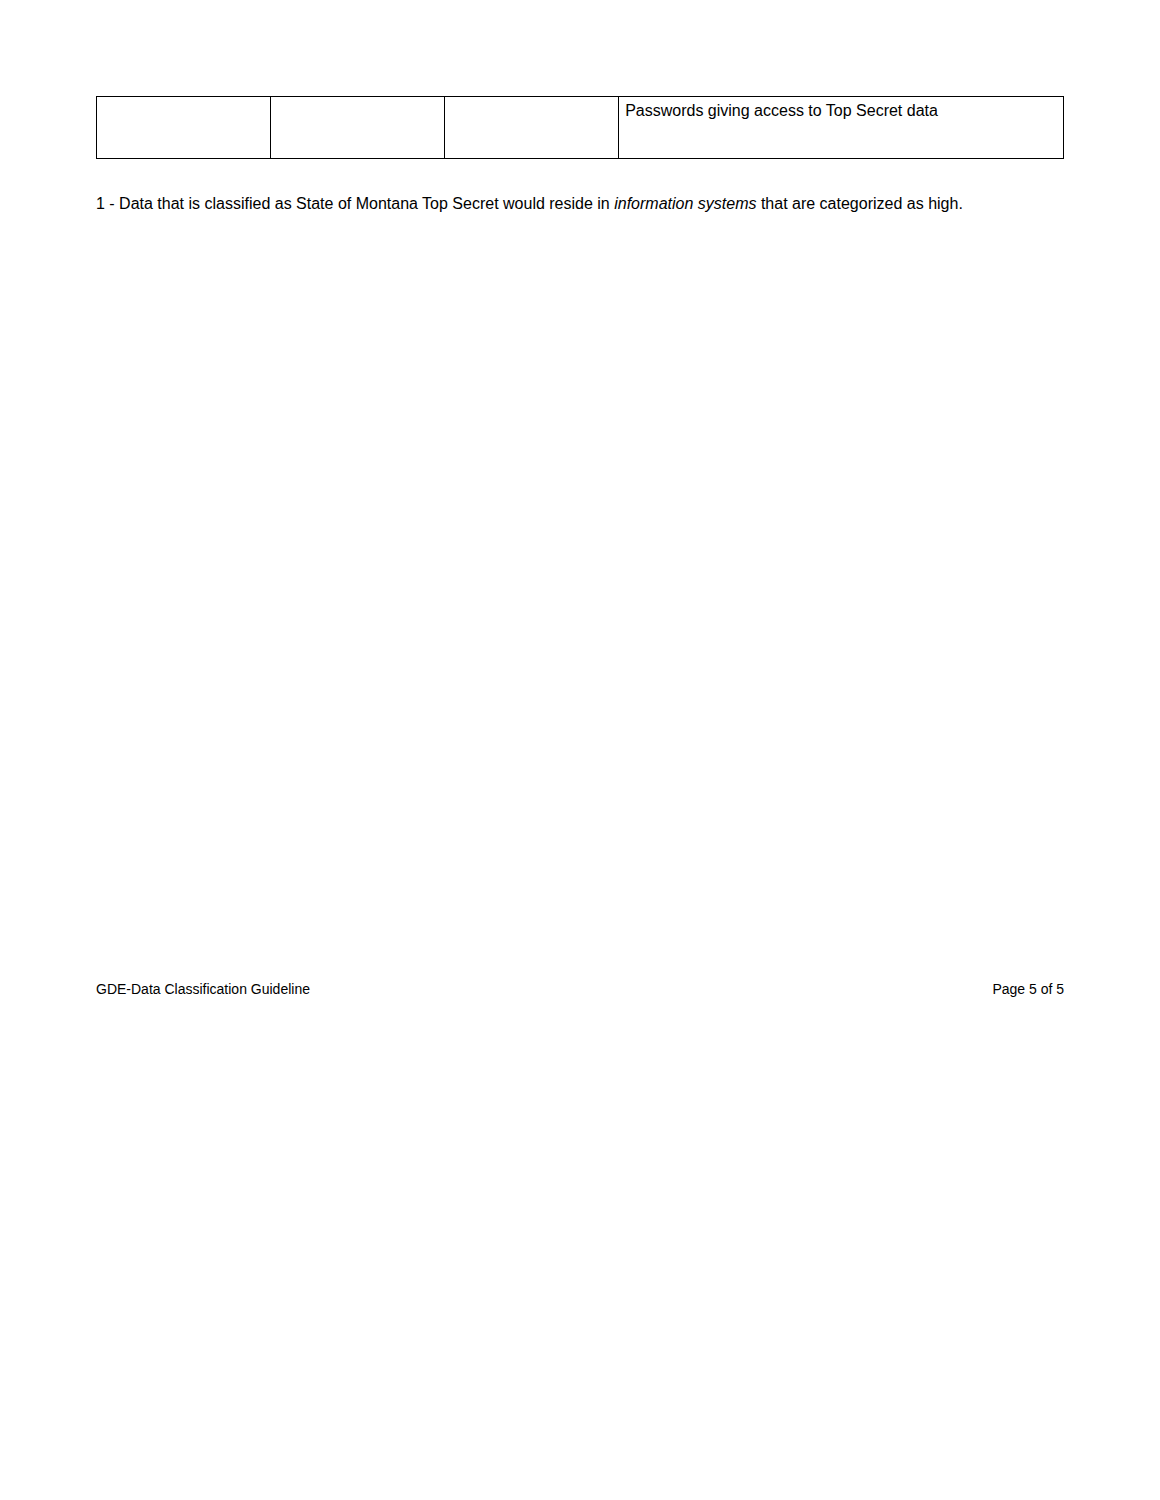| | | | Passwords giving access to Top Secret data |
1 - Data that is classified as State of Montana Top Secret would reside in information systems that are categorized as high.
GDE-Data Classification Guideline
Page 5 of 5